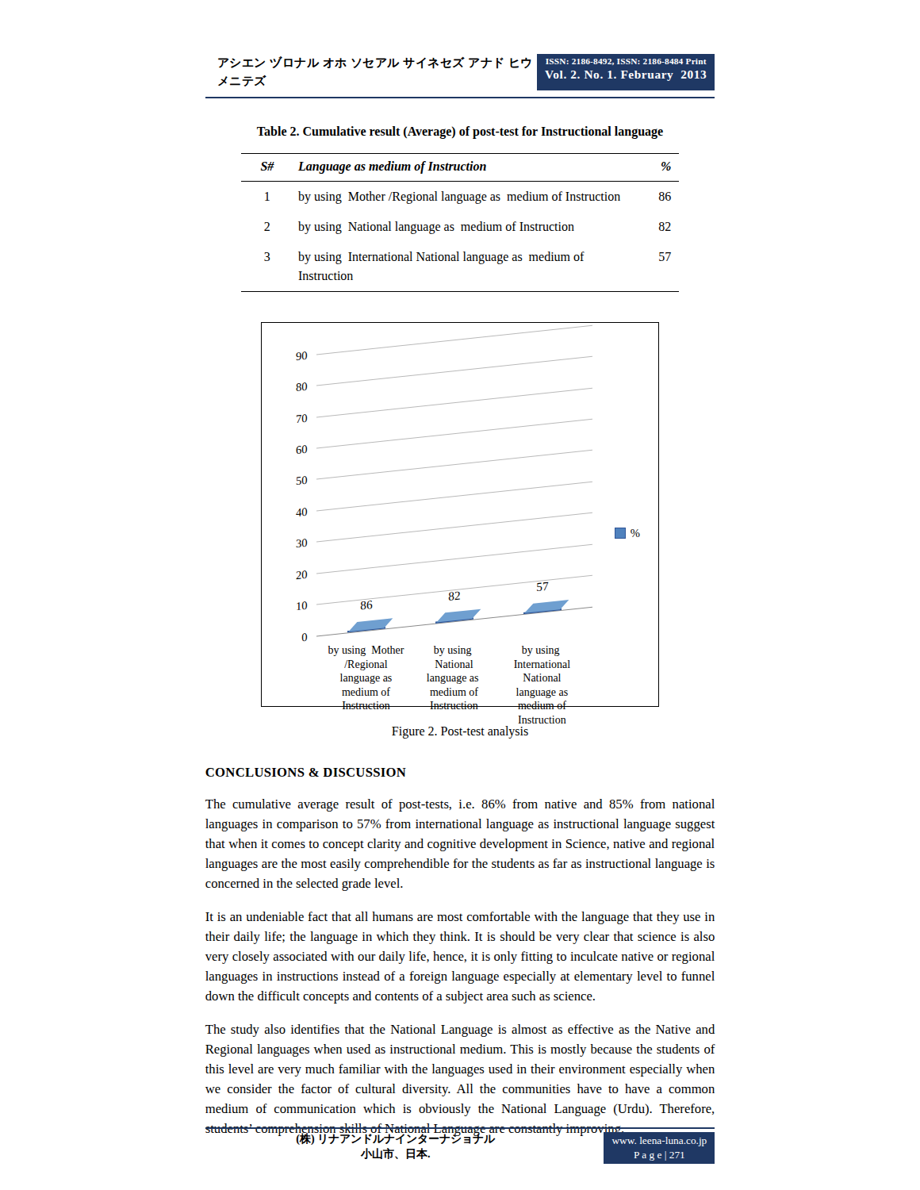アシエン ヅロナル オホ ソセアル サイネセズ アナド ヒウメニテズ
ISSN: 2186-8492, ISSN: 2186-8484 Print
Vol. 2. No. 1. February 2013
Table 2. Cumulative result (Average) of post-test for Instructional language
| S# | Language as medium of Instruction | % |
| --- | --- | --- |
| 1 | by using Mother /Regional language as medium of Instruction | 86 |
| 2 | by using National language as medium of Instruction | 82 |
| 3 | by using International National language as medium of Instruction | 57 |
90
80
70
60
50
40
30
20
10
0
86
82
57
by using Mother /Regional language as medium of Instruction
by using National language as medium of Instruction
by using International National language as medium of Instruction
%
Figure 2. Post-test analysis
CONCLUSIONS & DISCUSSION
The cumulative average result of post-tests, i.e. 86% from native and 85% from national languages in comparison to 57% from international language as instructional language suggest that when it comes to concept clarity and cognitive development in Science, native and regional languages are the most easily comprehendible for the students as far as instructional language is concerned in the selected grade level.
It is an undeniable fact that all humans are most comfortable with the language that they use in their daily life; the language in which they think. It is should be very clear that science is also very closely associated with our daily life, hence, it is only fitting to inculcate native or regional languages in instructions instead of a foreign language especially at elementary level to funnel down the difficult concepts and contents of a subject area such as science.
The study also identifies that the National Language is almost as effective as the Native and Regional languages when used as instructional medium. This is mostly because the students of this level are very much familiar with the languages used in their environment especially when we consider the factor of cultural diversity. All the communities have to have a common medium of communication which is obviously the National Language (Urdu). Therefore, students’ comprehension skills of National Language are constantly improving.
(株) リナアンドルナインターナショナル
小山市、日本.
www. leena-luna.co.jp
P a g e | 271